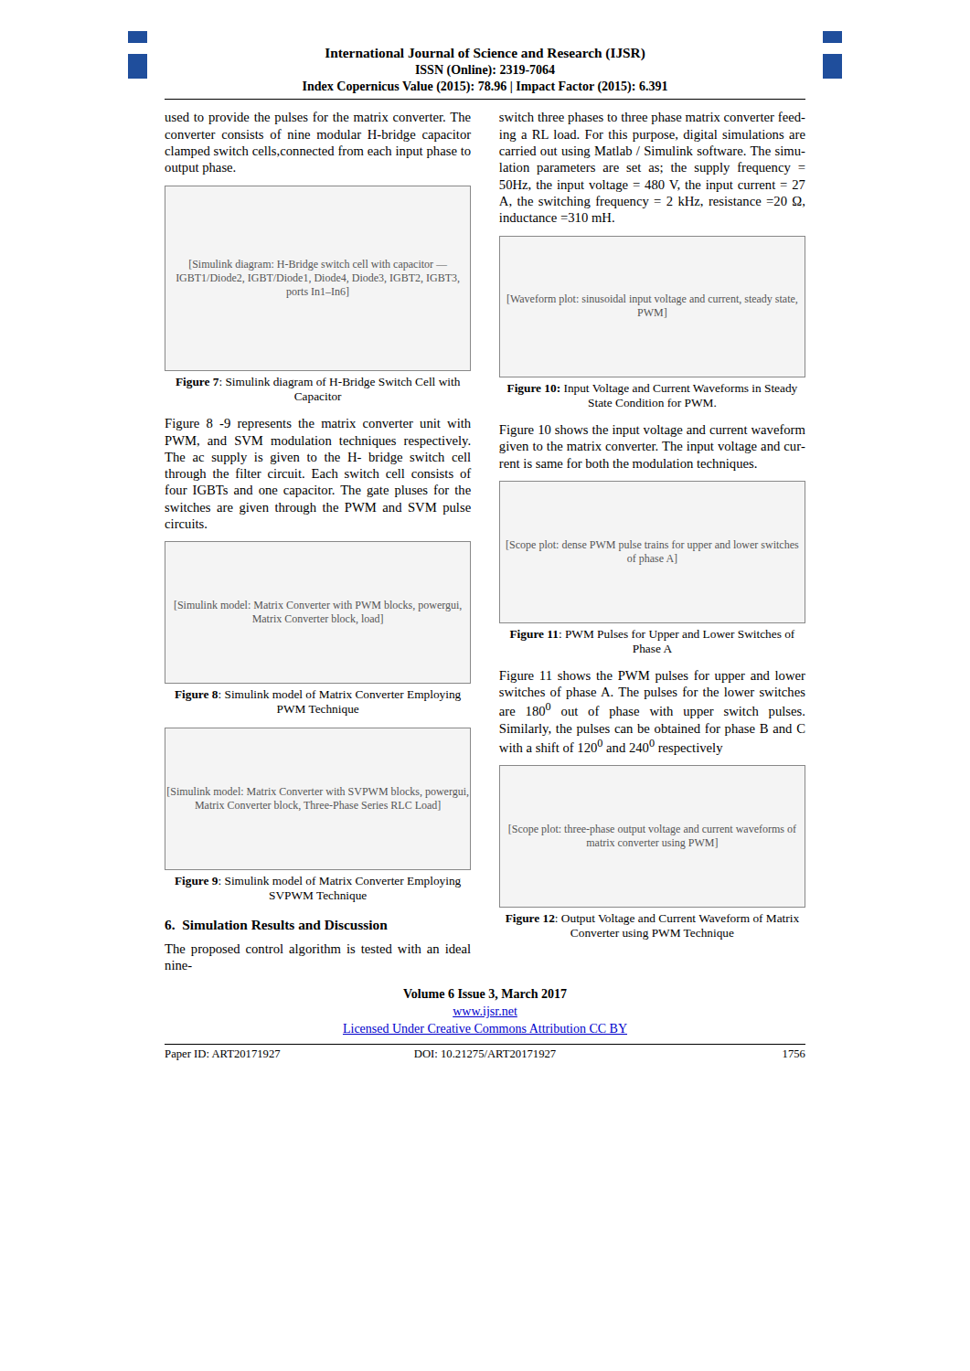International Journal of Science and Research (IJSR)
ISSN (Online): 2319-7064
Index Copernicus Value (2015): 78.96 | Impact Factor (2015): 6.391
used to provide the pulses for the matrix converter. The converter consists of nine modular H-bridge capacitor clamped switch cells,connected from each input phase to output phase.
[Simulink diagram: H-Bridge switch cell with capacitor — IGBT1/Diode2, IGBT/Diode1, Diode4, Diode3, IGBT2, IGBT3, ports In1–In6]
Figure 7: Simulink diagram of H-Bridge Switch Cell with Capacitor
Figure 8 -9 represents the matrix converter unit with PWM, and SVM modulation techniques respectively. The ac supply is given to the H- bridge switch cell through the filter circuit. Each switch cell consists of four IGBTs and one capacitor. The gate pluses for the switches are given through the PWM and SVM pulse circuits.
[Simulink model: Matrix Converter with PWM blocks, powergui, Matrix Converter block, load]
Figure 8: Simulink model of Matrix Converter Employing PWM Technique
[Simulink model: Matrix Converter with SVPWM blocks, powergui, Matrix Converter block, Three-Phase Series RLC Load]
Figure 9: Simulink model of Matrix Converter Employing SVPWM Technique
6. Simulation Results and Discussion
The proposed control algorithm is tested with an ideal nine-
switch three phases to three phase matrix converter feeding a RL load. For this purpose, digital simulations are carried out using Matlab / Simulink software. The simulation parameters are set as; the supply frequency = 50Hz, the input voltage = 480 V, the input current = 27 A, the switching frequency = 2 kHz, resistance =20 Ω, inductance =310 mH.
[Waveform plot: sinusoidal input voltage and current, steady state, PWM]
Figure 10: Input Voltage and Current Waveforms in Steady State Condition for PWM.
Figure 10 shows the input voltage and current waveform given to the matrix converter. The input voltage and current is same for both the modulation techniques.
[Scope plot: dense PWM pulse trains for upper and lower switches of phase A]
Figure 11: PWM Pulses for Upper and Lower Switches of Phase A
Figure 11 shows the PWM pulses for upper and lower switches of phase A. The pulses for the lower switches are 1800 out of phase with upper switch pulses. Similarly, the pulses can be obtained for phase B and C with a shift of 1200 and 2400 respectively
[Scope plot: three-phase output voltage and current waveforms of matrix converter using PWM]
Figure 12: Output Voltage and Current Waveform of Matrix Converter using PWM Technique
Volume 6 Issue 3, March 2017
www.ijsr.net
Licensed Under Creative Commons Attribution CC BY
Paper ID: ART20171927
DOI: 10.21275/ART20171927
1756